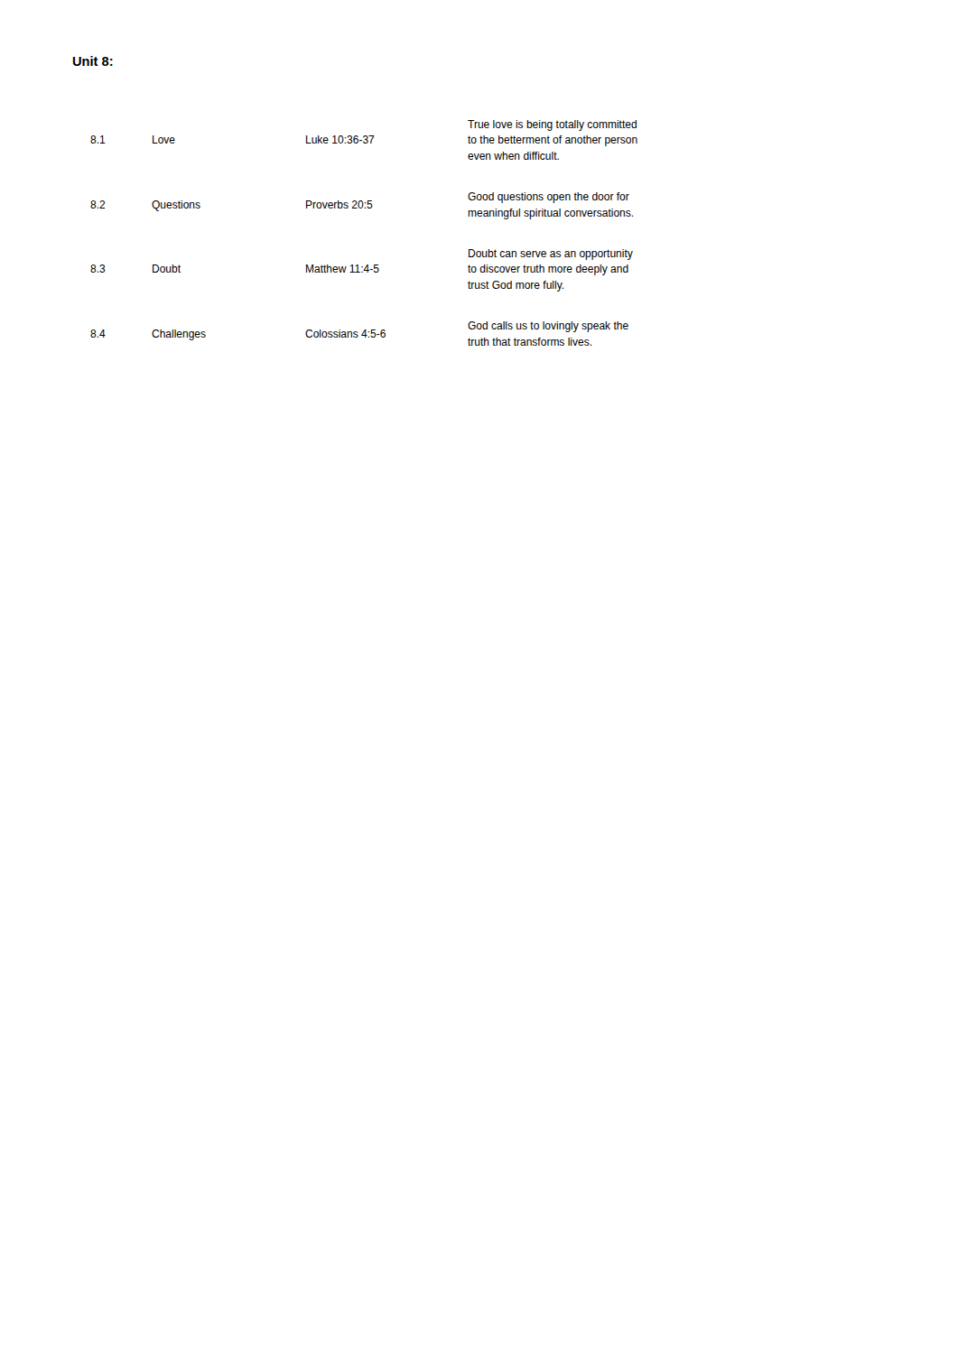Unit 8:
| 8.1 | Love | Luke 10:36-37 | True love is being totally committed to the betterment of another person even when difficult. |
| 8.2 | Questions | Proverbs 20:5 | Good questions open the door for meaningful spiritual conversations. |
| 8.3 | Doubt | Matthew 11:4-5 | Doubt can serve as an opportunity to discover truth more deeply and trust God more fully. |
| 8.4 | Challenges | Colossians 4:5-6 | God calls us to lovingly speak the truth that transforms lives. |